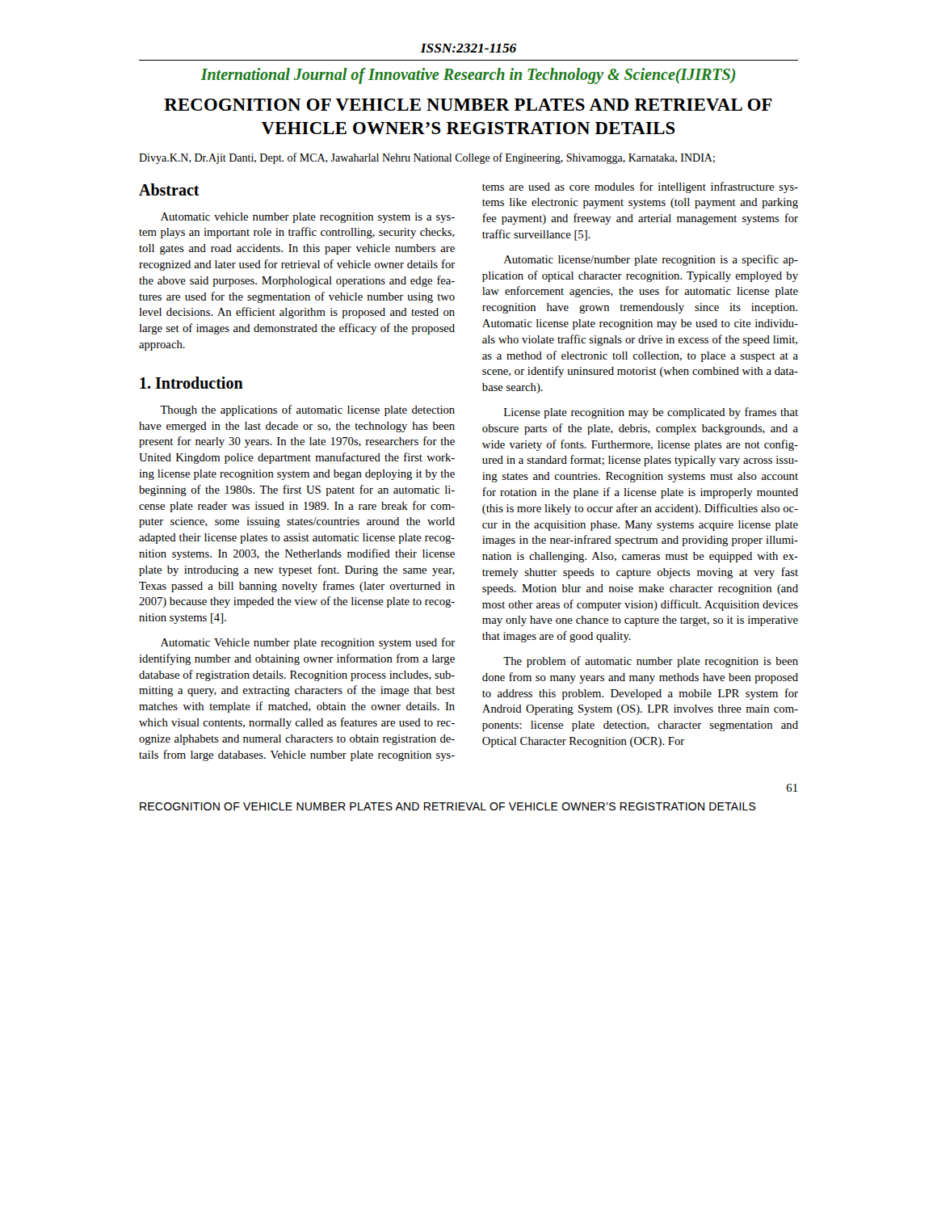ISSN:2321-1156
International Journal of Innovative Research in Technology & Science(IJIRTS)
RECOGNITION OF VEHICLE NUMBER PLATES AND RETRIEVAL OF
VEHICLE OWNER’S REGISTRATION DETAILS
Divya.K.N, Dr.Ajit Danti, Dept. of MCA, Jawaharlal Nehru National College of Engineering, Shivamogga, Karnataka, INDIA;
Abstract
Automatic vehicle number plate recognition system is a system plays an important role in traffic controlling, security checks, toll gates and road accidents. In this paper vehicle numbers are recognized and later used for retrieval of vehicle owner details for the above said purposes. Morphological operations and edge features are used for the segmentation of vehicle number using two level decisions. An efficient algorithm is proposed and tested on large set of images and demonstrated the efficacy of the proposed approach.
1. Introduction
Though the applications of automatic license plate detection have emerged in the last decade or so, the technology has been present for nearly 30 years. In the late 1970s, researchers for the United Kingdom police department manufactured the first working license plate recognition system and began deploying it by the beginning of the 1980s. The first US patent for an automatic license plate reader was issued in 1989. In a rare break for computer science, some issuing states/countries around the world adapted their license plates to assist automatic license plate recognition systems. In 2003, the Netherlands modified their license plate by introducing a new typeset font. During the same year, Texas passed a bill banning novelty frames (later overturned in 2007) because they impeded the view of the license plate to recognition systems [4].
Automatic Vehicle number plate recognition system used for identifying number and obtaining owner information from a large database of registration details. Recognition process includes, submitting a query, and extracting characters of the image that best matches with template if matched, obtain the owner details. In which visual contents, normally called as features are used to recognize alphabets and numeral characters to obtain registration details from large databases. Vehicle number plate recognition systems are used as core modules for intelligent infrastructure systems like electronic payment systems (toll payment and parking fee payment) and freeway and arterial management systems for traffic surveillance [5].
Automatic license/number plate recognition is a specific application of optical character recognition. Typically employed by law enforcement agencies, the uses for automatic license plate recognition have grown tremendously since its inception. Automatic license plate recognition may be used to cite individuals who violate traffic signals or drive in excess of the speed limit, as a method of electronic toll collection, to place a suspect at a scene, or identify uninsured motorist (when combined with a database search).
License plate recognition may be complicated by frames that obscure parts of the plate, debris, complex backgrounds, and a wide variety of fonts. Furthermore, license plates are not configured in a standard format; license plates typically vary across issuing states and countries. Recognition systems must also account for rotation in the plane if a license plate is improperly mounted (this is more likely to occur after an accident). Difficulties also occur in the acquisition phase. Many systems acquire license plate images in the near-infrared spectrum and providing proper illumination is challenging. Also, cameras must be equipped with extremely shutter speeds to capture objects moving at very fast speeds. Motion blur and noise make character recognition (and most other areas of computer vision) difficult. Acquisition devices may only have one chance to capture the target, so it is imperative that images are of good quality.
The problem of automatic number plate recognition is been done from so many years and many methods have been proposed to address this problem. Developed a mobile LPR system for Android Operating System (OS). LPR involves three main components: license plate detection, character segmentation and Optical Character Recognition (OCR). For
61
RECOGNITION OF VEHICLE NUMBER PLATES AND RETRIEVAL OF VEHICLE OWNER’S REGISTRATION DETAILS